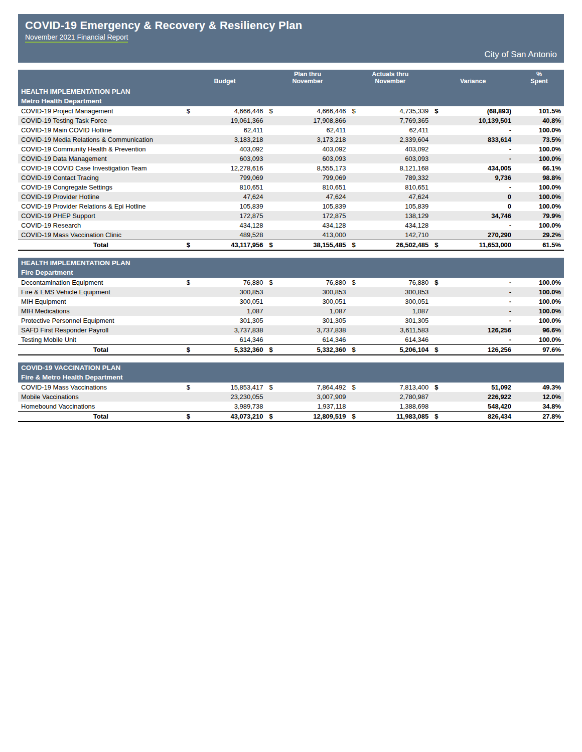COVID-19 Emergency & Recovery & Resiliency Plan
November 2021 Financial Report
City of San Antonio
| | Budget | Plan thru November | Actuals thru November | Variance | % Spent |
| --- | --- | --- | --- | --- | --- |
| HEALTH IMPLEMENTATION PLAN |
| Metro Health Department |
| COVID-19 Project Management | $ | 4,666,446 | $ | 4,666,446 | $ | 4,735,339 | $ | (68,893) | 101.5% |
| COVID-19 Testing Task Force | | 19,061,366 | | 17,908,866 | | 7,769,365 | | 10,139,501 | 40.8% |
| COVID-19 Main COVID Hotline | | 62,411 | | 62,411 | | 62,411 | | - | 100.0% |
| COVID-19 Media Relations & Communication | | 3,183,218 | | 3,173,218 | | 2,339,604 | | 833,614 | 73.5% |
| COVID-19 Community Health & Prevention | | 403,092 | | 403,092 | | 403,092 | | - | 100.0% |
| COVID-19 Data Management | | 603,093 | | 603,093 | | 603,093 | | - | 100.0% |
| COVID-19 COVID Case Investigation Team | | 12,278,616 | | 8,555,173 | | 8,121,168 | | 434,005 | 66.1% |
| COVID-19 Contact Tracing | | 799,069 | | 799,069 | | 789,332 | | 9,736 | 98.8% |
| COVID-19 Congregate Settings | | 810,651 | | 810,651 | | 810,651 | | - | 100.0% |
| COVID-19 Provider Hotline | | 47,624 | | 47,624 | | 47,624 | | 0 | 100.0% |
| COVID-19 Provider Relations & Epi Hotline | | 105,839 | | 105,839 | | 105,839 | | 0 | 100.0% |
| COVID-19 PHEP Support | | 172,875 | | 172,875 | | 138,129 | | 34,746 | 79.9% |
| COVID-19 Research | | 434,128 | | 434,128 | | 434,128 | | - | 100.0% |
| COVID-19 Mass Vaccination Clinic | | 489,528 | | 413,000 | | 142,710 | | 270,290 | 29.2% |
| Total | $ | 43,117,956 | $ | 38,155,485 | $ | 26,502,485 | $ | 11,653,000 | 61.5% |
| HEALTH IMPLEMENTATION PLAN |
| Fire Department |
| Decontamination Equipment | $ | 76,880 | $ | 76,880 | $ | 76,880 | $ | - | 100.0% |
| Fire & EMS Vehicle Equipment | | 300,853 | | 300,853 | | 300,853 | | - | 100.0% |
| MIH Equipment | | 300,051 | | 300,051 | | 300,051 | | - | 100.0% |
| MIH Medications | | 1,087 | | 1,087 | | 1,087 | | - | 100.0% |
| Protective Personnel Equipment | | 301,305 | | 301,305 | | 301,305 | | - | 100.0% |
| SAFD First Responder Payroll | | 3,737,838 | | 3,737,838 | | 3,611,583 | | 126,256 | 96.6% |
| Testing Mobile Unit | | 614,346 | | 614,346 | | 614,346 | | - | 100.0% |
| Total | $ | 5,332,360 | $ | 5,332,360 | $ | 5,206,104 | $ | 126,256 | 97.6% |
| COVID-19 VACCINATION PLAN |
| Fire & Metro Health Department |
| COVID-19 Mass Vaccinations | $ | 15,853,417 | $ | 7,864,492 | $ | 7,813,400 | $ | 51,092 | 49.3% |
| Mobile Vaccinations | | 23,230,055 | | 3,007,909 | | 2,780,987 | | 226,922 | 12.0% |
| Homebound Vaccinations | | 3,989,738 | | 1,937,118 | | 1,388,698 | | 548,420 | 34.8% |
| Total | $ | 43,073,210 | $ | 12,809,519 | $ | 11,983,085 | $ | 826,434 | 27.8% |